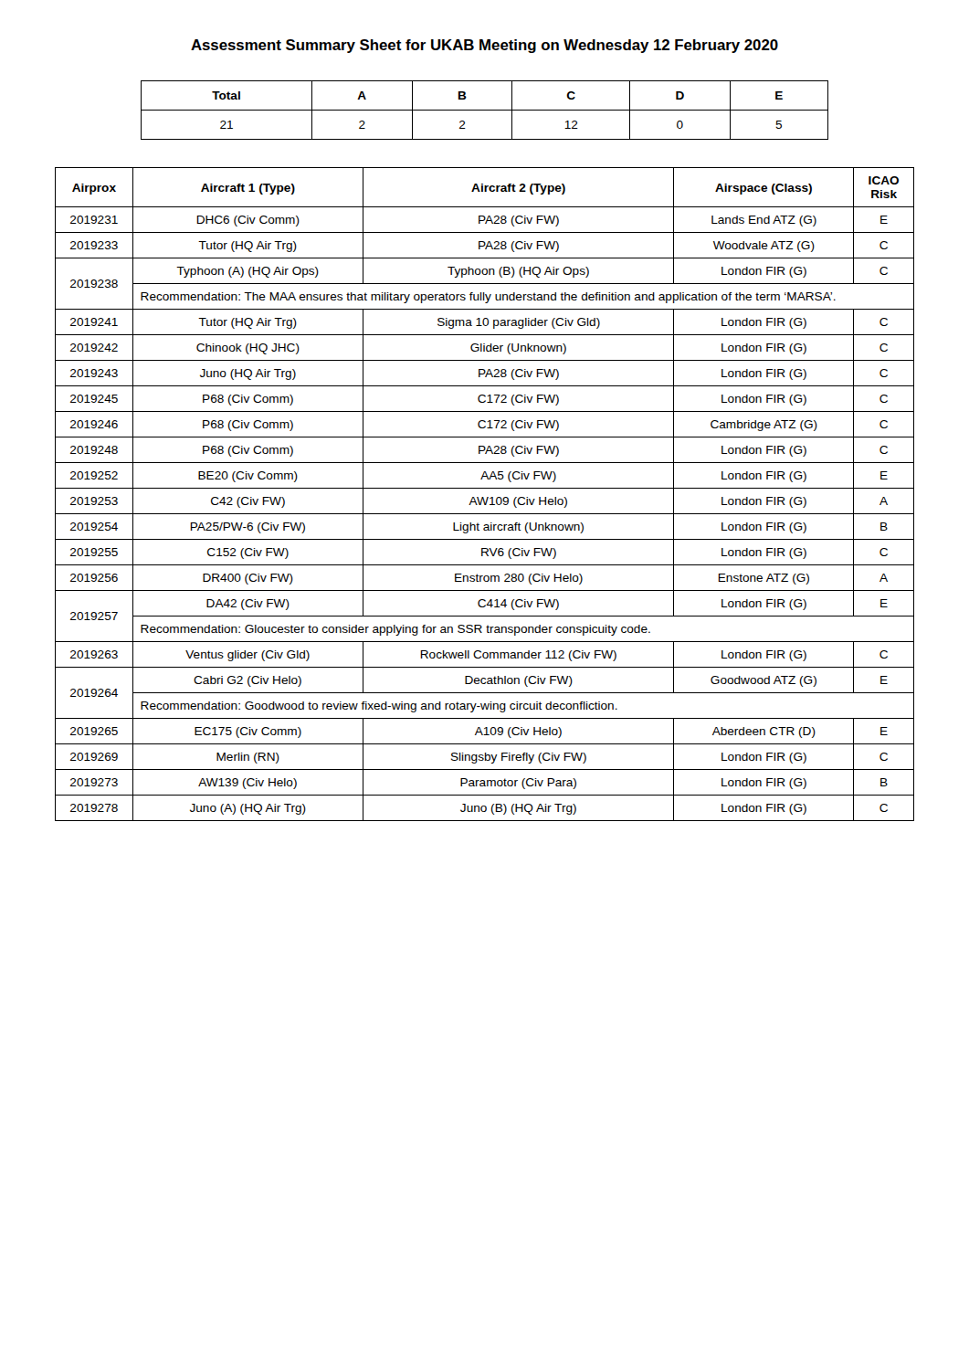Assessment Summary Sheet for UKAB Meeting on Wednesday 12 February 2020
| Total | A | B | C | D | E |
| --- | --- | --- | --- | --- | --- |
| 21 | 2 | 2 | 12 | 0 | 5 |
| Airprox | Aircraft 1 (Type) | Aircraft 2 (Type) | Airspace (Class) | ICAO Risk |
| --- | --- | --- | --- | --- |
| 2019231 | DHC6 (Civ Comm) | PA28 (Civ FW) | Lands End ATZ (G) | E |
| 2019233 | Tutor (HQ Air Trg) | PA28 (Civ FW) | Woodvale ATZ (G) | C |
| 2019238 | Typhoon (A) (HQ Air Ops) | Typhoon (B) (HQ Air Ops) | London FIR (G) | C |
| Recommendation: The MAA ensures that military operators fully understand the definition and application of the term ‘MARSA’. |
| 2019241 | Tutor (HQ Air Trg) | Sigma 10 paraglider (Civ Gld) | London FIR (G) | C |
| 2019242 | Chinook (HQ JHC) | Glider (Unknown) | London FIR (G) | C |
| 2019243 | Juno (HQ Air Trg) | PA28 (Civ FW) | London FIR (G) | C |
| 2019245 | P68 (Civ Comm) | C172 (Civ FW) | London FIR (G) | C |
| 2019246 | P68 (Civ Comm) | C172 (Civ FW) | Cambridge ATZ (G) | C |
| 2019248 | P68 (Civ Comm) | PA28 (Civ FW) | London FIR (G) | C |
| 2019252 | BE20 (Civ Comm) | AA5 (Civ FW) | London FIR (G) | E |
| 2019253 | C42 (Civ FW) | AW109 (Civ Helo) | London FIR (G) | A |
| 2019254 | PA25/PW-6 (Civ FW) | Light aircraft (Unknown) | London FIR (G) | B |
| 2019255 | C152 (Civ FW) | RV6 (Civ FW) | London FIR (G) | C |
| 2019256 | DR400 (Civ FW) | Enstrom 280 (Civ Helo) | Enstone ATZ (G) | A |
| 2019257 | DA42 (Civ FW) | C414 (Civ FW) | London FIR (G) | E |
| Recommendation: Gloucester to consider applying for an SSR transponder conspicuity code. |
| 2019263 | Ventus glider (Civ Gld) | Rockwell Commander 112 (Civ FW) | London FIR (G) | C |
| 2019264 | Cabri G2 (Civ Helo) | Decathlon (Civ FW) | Goodwood ATZ (G) | E |
| Recommendation: Goodwood to review fixed-wing and rotary-wing circuit deconfliction. |
| 2019265 | EC175 (Civ Comm) | A109 (Civ Helo) | Aberdeen CTR (D) | E |
| 2019269 | Merlin (RN) | Slingsby Firefly (Civ FW) | London FIR (G) | C |
| 2019273 | AW139 (Civ Helo) | Paramotor (Civ Para) | London FIR (G) | B |
| 2019278 | Juno (A) (HQ Air Trg) | Juno (B) (HQ Air Trg) | London FIR (G) | C |